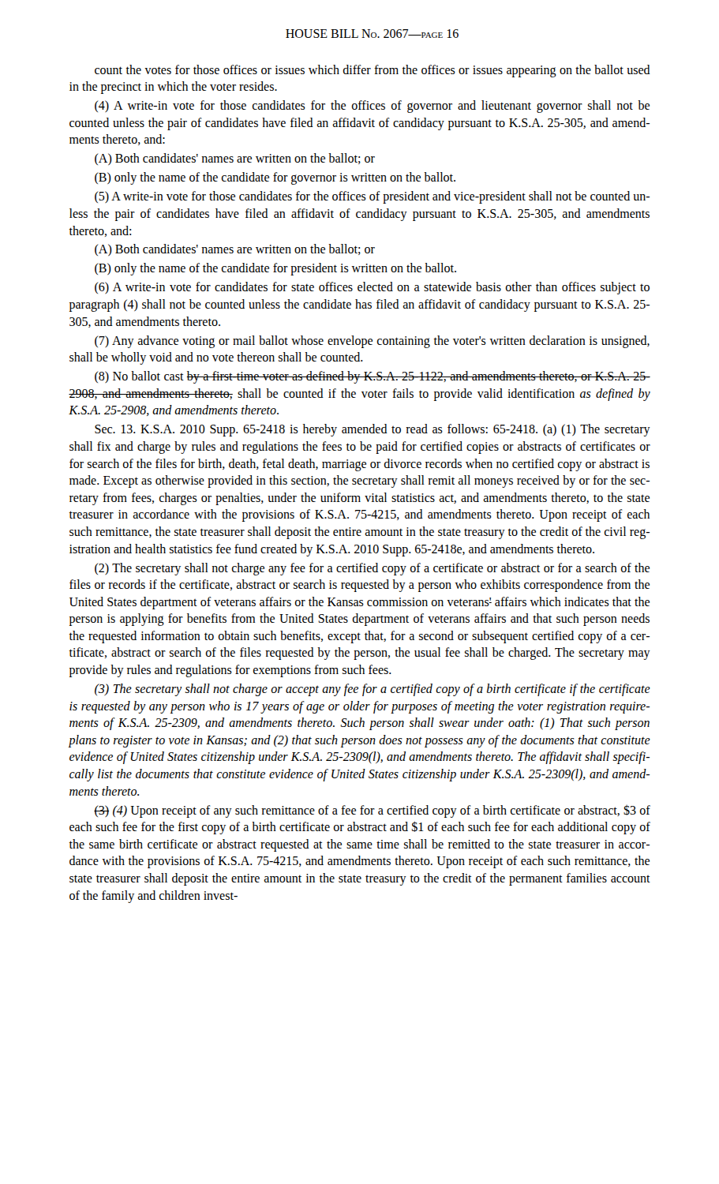HOUSE BILL No. 2067—page 16
count the votes for those offices or issues which differ from the offices or issues appearing on the ballot used in the precinct in which the voter resides.
(4) A write-in vote for those candidates for the offices of governor and lieutenant governor shall not be counted unless the pair of candidates have filed an affidavit of candidacy pursuant to K.S.A. 25-305, and amendments thereto, and:
(A) Both candidates' names are written on the ballot; or
(B) only the name of the candidate for governor is written on the ballot.
(5) A write-in vote for those candidates for the offices of president and vice-president shall not be counted unless the pair of candidates have filed an affidavit of candidacy pursuant to K.S.A. 25-305, and amendments thereto, and:
(A) Both candidates' names are written on the ballot; or
(B) only the name of the candidate for president is written on the ballot.
(6) A write-in vote for candidates for state offices elected on a statewide basis other than offices subject to paragraph (4) shall not be counted unless the candidate has filed an affidavit of candidacy pursuant to K.S.A. 25-305, and amendments thereto.
(7) Any advance voting or mail ballot whose envelope containing the voter's written declaration is unsigned, shall be wholly void and no vote thereon shall be counted.
(8) No ballot cast by a first-time voter as defined by K.S.A. 25-1122, and amendments thereto, or K.S.A. 25-2908, and amendments thereto, shall be counted if the voter fails to provide valid identification as defined by K.S.A. 25-2908, and amendments thereto.
Sec. 13. K.S.A. 2010 Supp. 65-2418 is hereby amended to read as follows: 65-2418. (a) (1) The secretary shall fix and charge by rules and regulations the fees to be paid for certified copies or abstracts of certificates or for search of the files for birth, death, fetal death, marriage or divorce records when no certified copy or abstract is made. Except as otherwise provided in this section, the secretary shall remit all moneys received by or for the secretary from fees, charges or penalties, under the uniform vital statistics act, and amendments thereto, to the state treasurer in accordance with the provisions of K.S.A. 75-4215, and amendments thereto. Upon receipt of each such remittance, the state treasurer shall deposit the entire amount in the state treasury to the credit of the civil registration and health statistics fee fund created by K.S.A. 2010 Supp. 65-2418e, and amendments thereto.
(2) The secretary shall not charge any fee for a certified copy of a certificate or abstract or for a search of the files or records if the certificate, abstract or search is requested by a person who exhibits correspondence from the United States department of veterans affairs or the Kansas commission on veterans' affairs which indicates that the person is applying for benefits from the United States department of veterans affairs and that such person needs the requested information to obtain such benefits, except that, for a second or subsequent certified copy of a certificate, abstract or search of the files requested by the person, the usual fee shall be charged. The secretary may provide by rules and regulations for exemptions from such fees.
(3) The secretary shall not charge or accept any fee for a certified copy of a birth certificate if the certificate is requested by any person who is 17 years of age or older for purposes of meeting the voter registration requirements of K.S.A. 25-2309, and amendments thereto. Such person shall swear under oath: (1) That such person plans to register to vote in Kansas; and (2) that such person does not possess any of the documents that constitute evidence of United States citizenship under K.S.A. 25-2309(l), and amendments thereto. The affidavit shall specifically list the documents that constitute evidence of United States citizenship under K.S.A. 25-2309(l), and amendments thereto.
(3) (4) Upon receipt of any such remittance of a fee for a certified copy of a birth certificate or abstract, $3 of each such fee for the first copy of a birth certificate or abstract and $1 of each such fee for each additional copy of the same birth certificate or abstract requested at the same time shall be remitted to the state treasurer in accordance with the provisions of K.S.A. 75-4215, and amendments thereto. Upon receipt of each such remittance, the state treasurer shall deposit the entire amount in the state treasury to the credit of the permanent families account of the family and children invest-